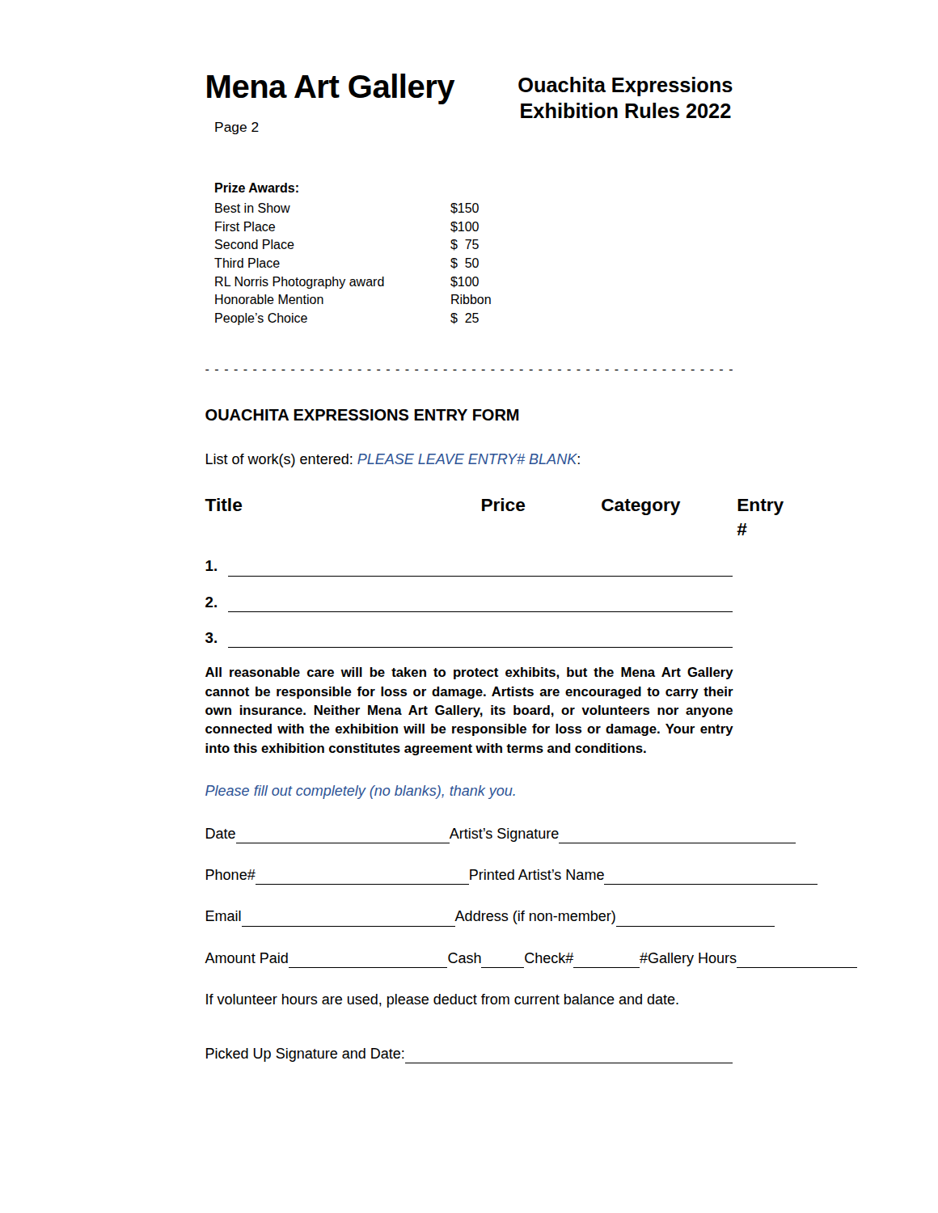Mena Art Gallery
Page 2
Ouachita Expressions
Exhibition Rules 2022
Prize Awards:
| Best in Show | $150 |
| First Place | $100 |
| Second Place | $ 75 |
| Third Place | $ 50 |
| RL Norris Photography award | $100 |
| Honorable Mention | Ribbon |
| People’s Choice | $ 25 |
- - - - - - - - - - - - - - - - - - - - - - - - - - - - - - - - - - - - - - - - - - - - - - - - - - - - - - - - - - - - - - - - - - - -
OUACHITA EXPRESSIONS ENTRY FORM
List of work(s) entered: PLEASE LEAVE ENTRY# BLANK:
Title
Price
Category
Entry #
1.
2.
3.
All reasonable care will be taken to protect exhibits, but the Mena Art Gallery cannot be responsible for loss or damage. Artists are encouraged to carry their own insurance. Neither Mena Art Gallery, its board, or volunteers nor anyone connected with the exhibition will be responsible for loss or damage. Your entry into this exhibition constitutes agreement with terms and conditions.
Please fill out completely (no blanks), thank you.
Date Artist’s Signature
Phone# Printed Artist’s Name
Email Address (if non-member)
Amount Paid Cash Check# #Gallery Hours
If volunteer hours are used, please deduct from current balance and date.
Picked Up Signature and Date: